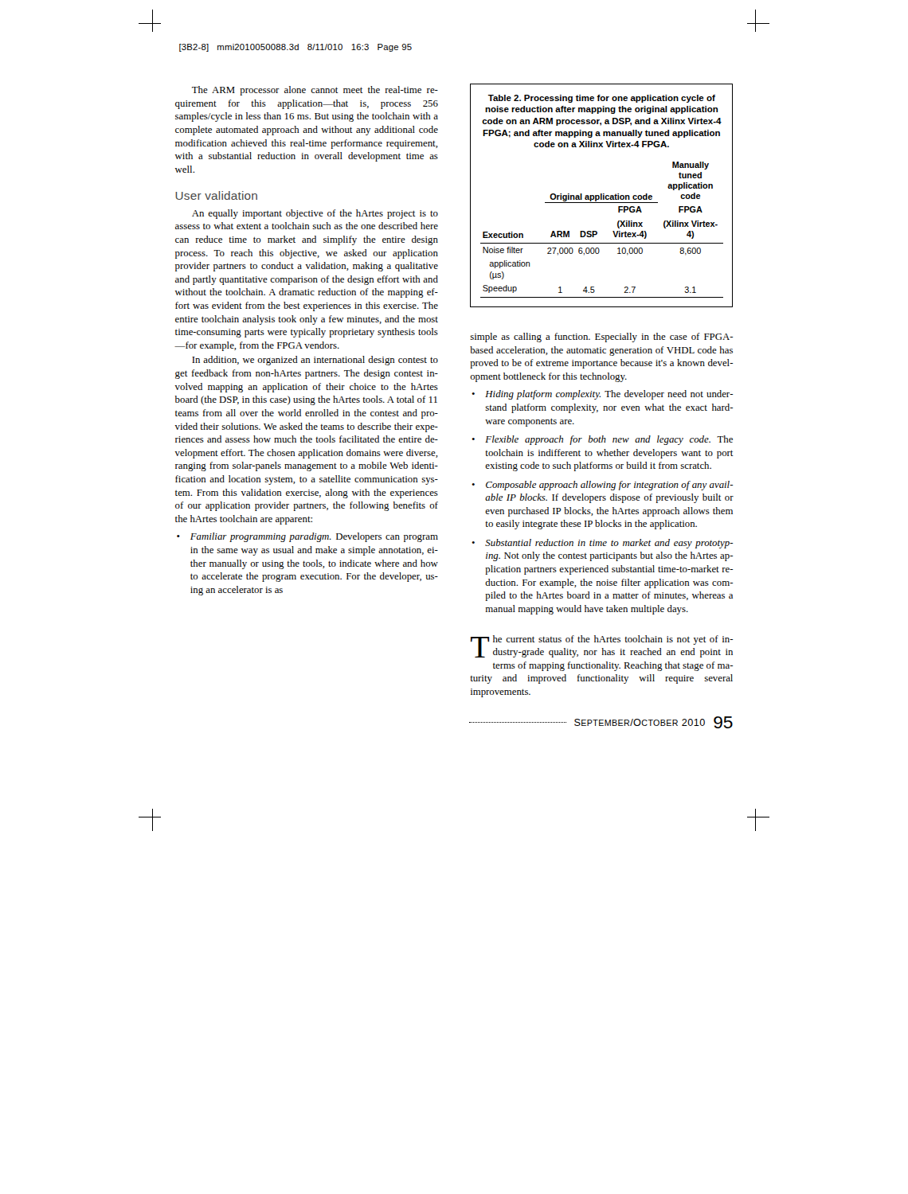[3B2-8] mmi2010050088.3d 8/11/010 16:3 Page 95
The ARM processor alone cannot meet the real-time requirement for this application—that is, process 256 samples/cycle in less than 16 ms. But using the toolchain with a complete automated approach and without any additional code modification achieved this real-time performance requirement, with a substantial reduction in overall development time as well.
User validation
An equally important objective of the hArtes project is to assess to what extent a toolchain such as the one described here can reduce time to market and simplify the entire design process. To reach this objective, we asked our application provider partners to conduct a validation, making a qualitative and partly quantitative comparison of the design effort with and without the toolchain. A dramatic reduction of the mapping effort was evident from the best experiences in this exercise. The entire toolchain analysis took only a few minutes, and the most time-consuming parts were typically proprietary synthesis tools—for example, from the FPGA vendors.
In addition, we organized an international design contest to get feedback from non-hArtes partners. The design contest involved mapping an application of their choice to the hArtes board (the DSP, in this case) using the hArtes tools. A total of 11 teams from all over the world enrolled in the contest and provided their solutions. We asked the teams to describe their experiences and assess how much the tools facilitated the entire development effort. The chosen application domains were diverse, ranging from solar-panels management to a mobile Web identification and location system, to a satellite communication system. From this validation exercise, along with the experiences of our application provider partners, the following benefits of the hArtes toolchain are apparent:
Familiar programming paradigm. Developers can program in the same way as usual and make a simple annotation, either manually or using the tools, to indicate where and how to accelerate the program execution. For the developer, using an accelerator is as
Table 2. Processing time for one application cycle of noise reduction after mapping the original application code on an ARM processor, a DSP, and a Xilinx Virtex-4 FPGA; and after mapping a manually tuned application code on a Xilinx Virtex-4 FPGA.
| | Original application code | Manually tuned application code |
| | | | FPGA | FPGA |
| Execution | ARM | DSP | (Xilinx Virtex-4) | (Xilinx Virtex-4) |
| Noise filter | 27,000 | 6,000 | 10,000 | 8,600 |
| application (µs) | | | | |
| Speedup | 1 | 4.5 | 2.7 | 3.1 |
simple as calling a function. Especially in the case of FPGA-based acceleration, the automatic generation of VHDL code has proved to be of extreme importance because it's a known development bottleneck for this technology.
Hiding platform complexity. The developer need not understand platform complexity, nor even what the exact hardware components are.
Flexible approach for both new and legacy code. The toolchain is indifferent to whether developers want to port existing code to such platforms or build it from scratch.
Composable approach allowing for integration of any available IP blocks. If developers dispose of previously built or even purchased IP blocks, the hArtes approach allows them to easily integrate these IP blocks in the application.
Substantial reduction in time to market and easy prototyping. Not only the contest participants but also the hArtes application partners experienced substantial time-to-market reduction. For example, the noise filter application was compiled to the hArtes board in a matter of minutes, whereas a manual mapping would have taken multiple days.
The current status of the hArtes toolchain is not yet of industry-grade quality, nor has it reached an end point in terms of mapping functionality. Reaching that stage of maturity and improved functionality will require several improvements.
SEPTEMBER/OCTOBER 2010
95